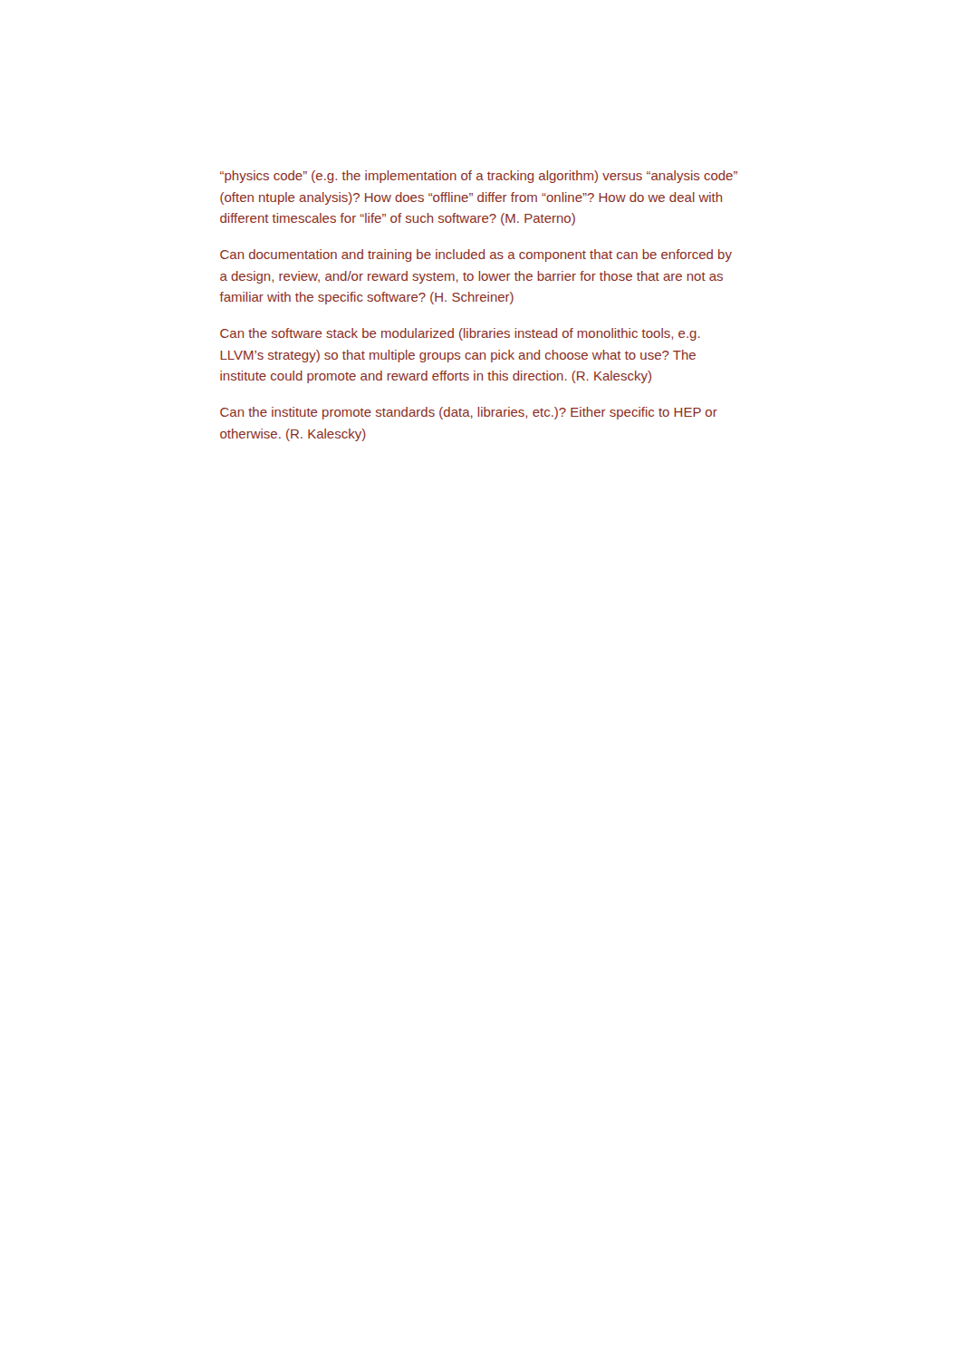“physics code” (e.g. the implementation of a tracking algorithm) versus “analysis code” (often ntuple analysis)? How does “offline” differ from “online”? How do we deal with different timescales for “life” of such software? (M. Paterno)
Can documentation and training be included as a component that can be enforced by a design, review, and/or reward system, to lower the barrier for those that are not as familiar with the specific software? (H. Schreiner)
Can the software stack be modularized (libraries instead of monolithic tools, e.g. LLVM’s strategy) so that multiple groups can pick and choose what to use? The institute could promote and reward efforts in this direction. (R. Kalescky)
Can the institute promote standards (data, libraries, etc.)? Either specific to HEP or otherwise. (R. Kalescky)